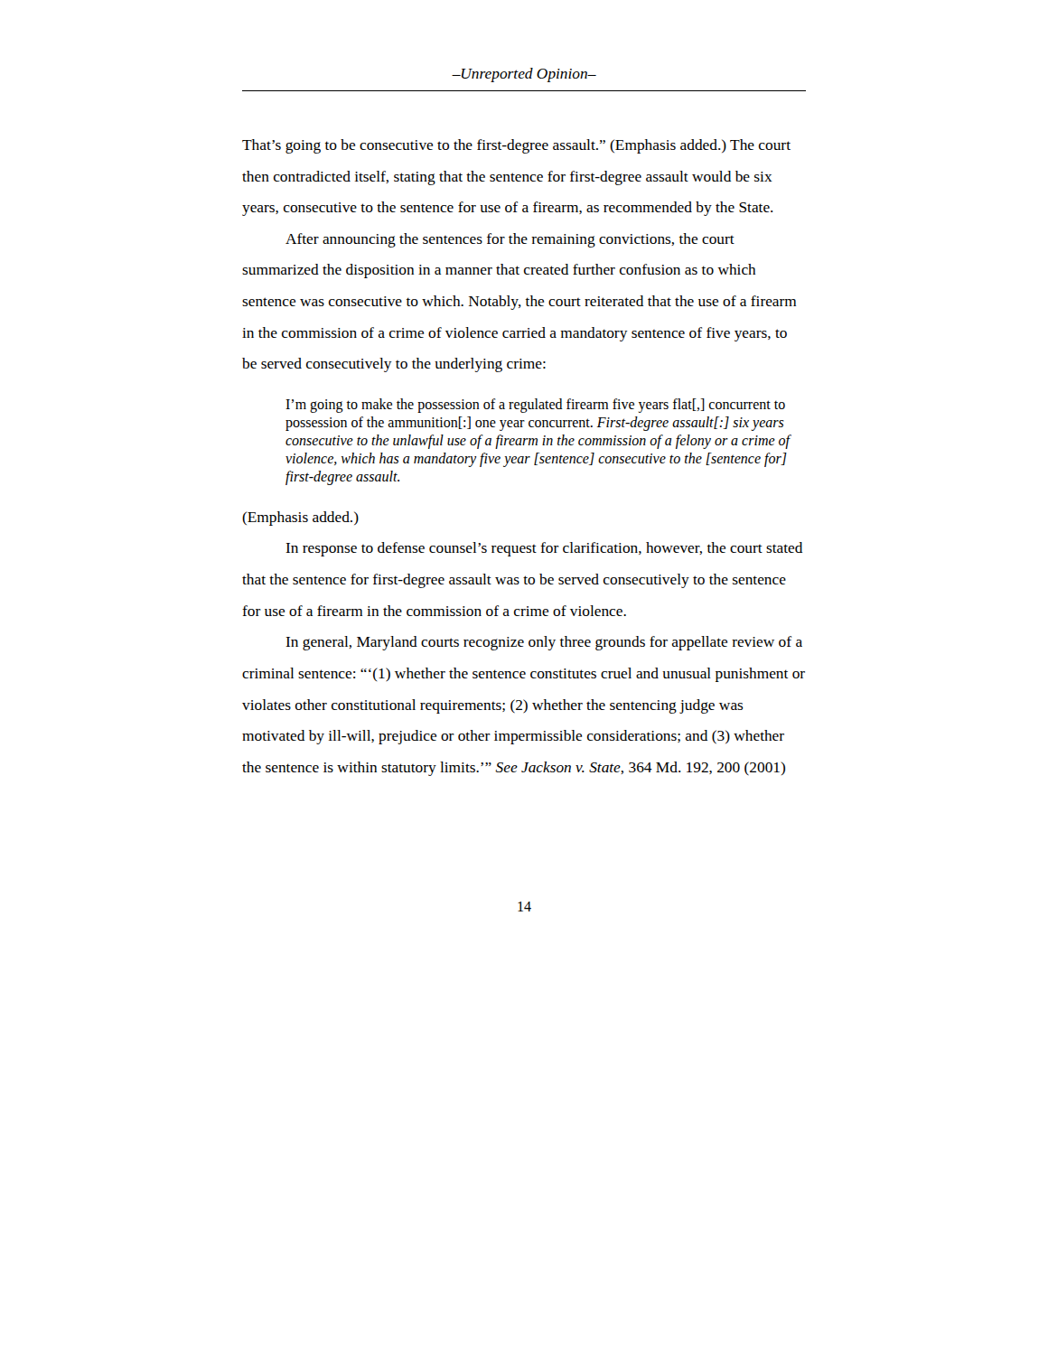–Unreported Opinion–
That’s going to be consecutive to the first-degree assault.” (Emphasis added.) The court then contradicted itself, stating that the sentence for first-degree assault would be six years, consecutive to the sentence for use of a firearm, as recommended by the State.
After announcing the sentences for the remaining convictions, the court summarized the disposition in a manner that created further confusion as to which sentence was consecutive to which. Notably, the court reiterated that the use of a firearm in the commission of a crime of violence carried a mandatory sentence of five years, to be served consecutively to the underlying crime:
I’m going to make the possession of a regulated firearm five years flat[,] concurrent to possession of the ammunition[:] one year concurrent. First-degree assault[:] six years consecutive to the unlawful use of a firearm in the commission of a felony or a crime of violence, which has a mandatory five year [sentence] consecutive to the [sentence for] first-degree assault.
(Emphasis added.)
In response to defense counsel’s request for clarification, however, the court stated that the sentence for first-degree assault was to be served consecutively to the sentence for use of a firearm in the commission of a crime of violence.
In general, Maryland courts recognize only three grounds for appellate review of a criminal sentence: “‘(1) whether the sentence constitutes cruel and unusual punishment or violates other constitutional requirements; (2) whether the sentencing judge was motivated by ill-will, prejudice or other impermissible considerations; and (3) whether the sentence is within statutory limits.’” See Jackson v. State, 364 Md. 192, 200 (2001)
14